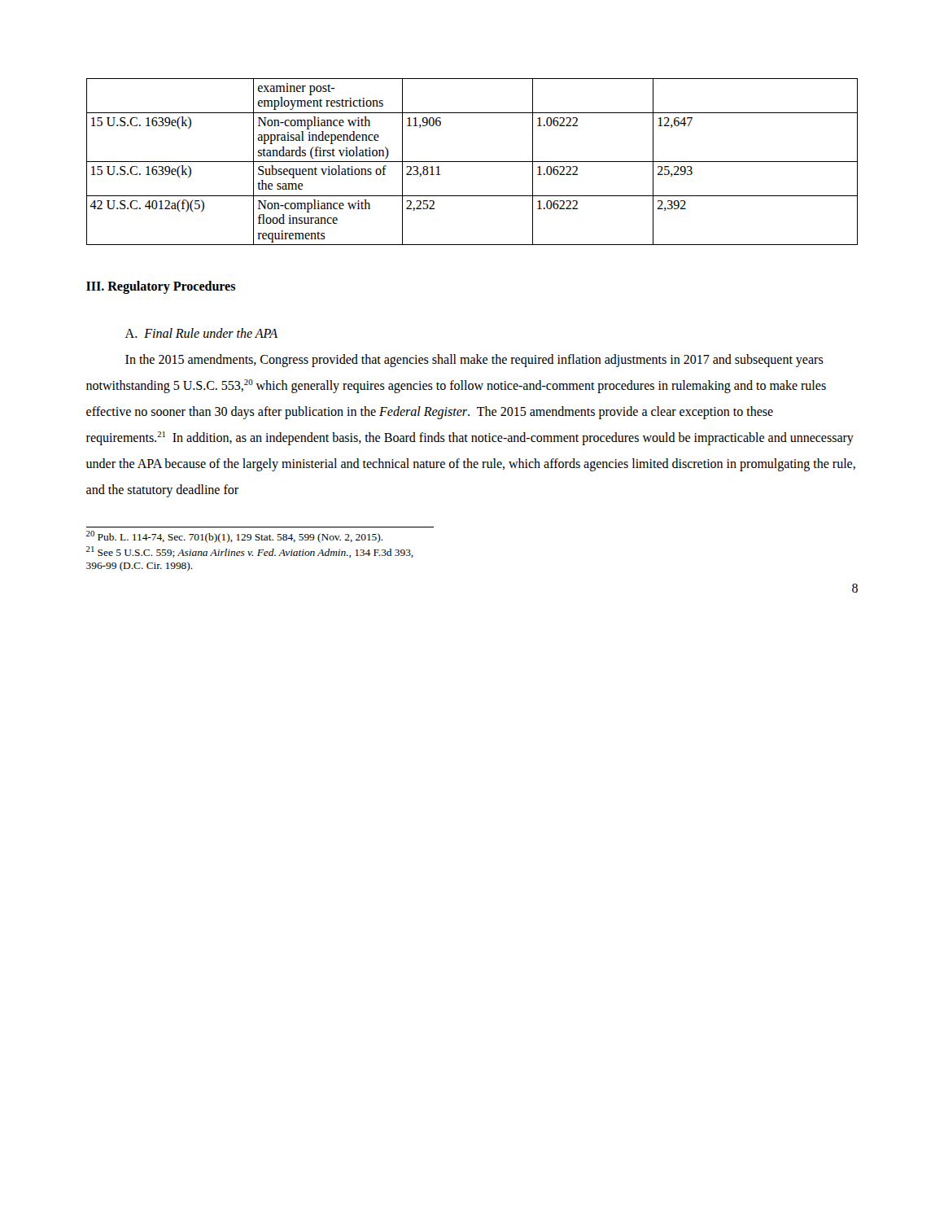| | examiner post-employment restrictions | | | |
| 15 U.S.C. 1639e(k) | Non-compliance with appraisal independence standards (first violation) | 11,906 | 1.06222 | 12,647 |
| 15 U.S.C. 1639e(k) | Subsequent violations of the same | 23,811 | 1.06222 | 25,293 |
| 42 U.S.C. 4012a(f)(5) | Non-compliance with flood insurance requirements | 2,252 | 1.06222 | 2,392 |
III. Regulatory Procedures
A. Final Rule under the APA
In the 2015 amendments, Congress provided that agencies shall make the required inflation adjustments in 2017 and subsequent years notwithstanding 5 U.S.C. 553,20 which generally requires agencies to follow notice-and-comment procedures in rulemaking and to make rules effective no sooner than 30 days after publication in the Federal Register. The 2015 amendments provide a clear exception to these requirements.21 In addition, as an independent basis, the Board finds that notice-and-comment procedures would be impracticable and unnecessary under the APA because of the largely ministerial and technical nature of the rule, which affords agencies limited discretion in promulgating the rule, and the statutory deadline for
20 Pub. L. 114-74, Sec. 701(b)(1), 129 Stat. 584, 599 (Nov. 2, 2015).
21 See 5 U.S.C. 559; Asiana Airlines v. Fed. Aviation Admin., 134 F.3d 393, 396-99 (D.C. Cir. 1998).
8